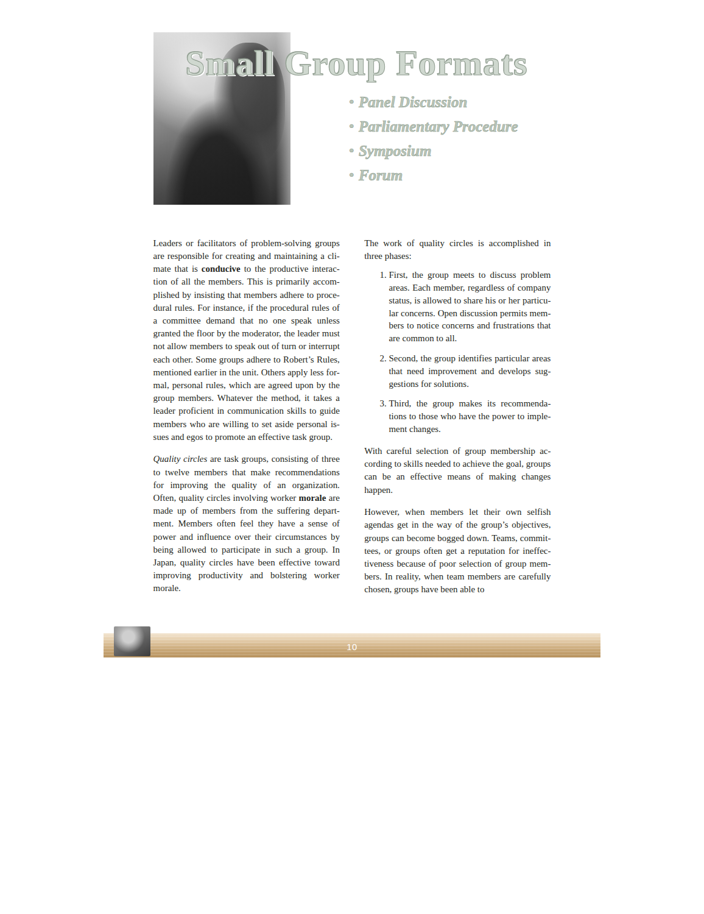Small Group Formats
Panel Discussion
Parliamentary Procedure
Symposium
Forum
Leaders or facilitators of problem-solving groups are responsible for creating and maintaining a climate that is conducive to the productive interaction of all the members. This is primarily accomplished by insisting that members adhere to procedural rules. For instance, if the procedural rules of a committee demand that no one speak unless granted the floor by the moderator, the leader must not allow members to speak out of turn or interrupt each other. Some groups adhere to Robert’s Rules, mentioned earlier in the unit. Others apply less formal, personal rules, which are agreed upon by the group members. Whatever the method, it takes a leader proficient in communication skills to guide members who are willing to set aside personal issues and egos to promote an effective task group.
Quality circles are task groups, consisting of three to twelve members that make recommendations for improving the quality of an organization. Often, quality circles involving worker morale are made up of members from the suffering department. Members often feel they have a sense of power and influence over their circumstances by being allowed to participate in such a group. In Japan, quality circles have been effective toward improving productivity and bolstering worker morale.
The work of quality circles is accomplished in three phases:
First, the group meets to discuss problem areas. Each member, regardless of company status, is allowed to share his or her particular concerns. Open discussion permits members to notice concerns and frustrations that are common to all.
Second, the group identifies particular areas that need improvement and develops suggestions for solutions.
Third, the group makes its recommendations to those who have the power to implement changes.
With careful selection of group membership according to skills needed to achieve the goal, groups can be an effective means of making changes happen.
However, when members let their own selfish agendas get in the way of the group’s objectives, groups can become bogged down. Teams, committees, or groups often get a reputation for ineffectiveness because of poor selection of group members. In reality, when team members are carefully chosen, groups have been able to
10